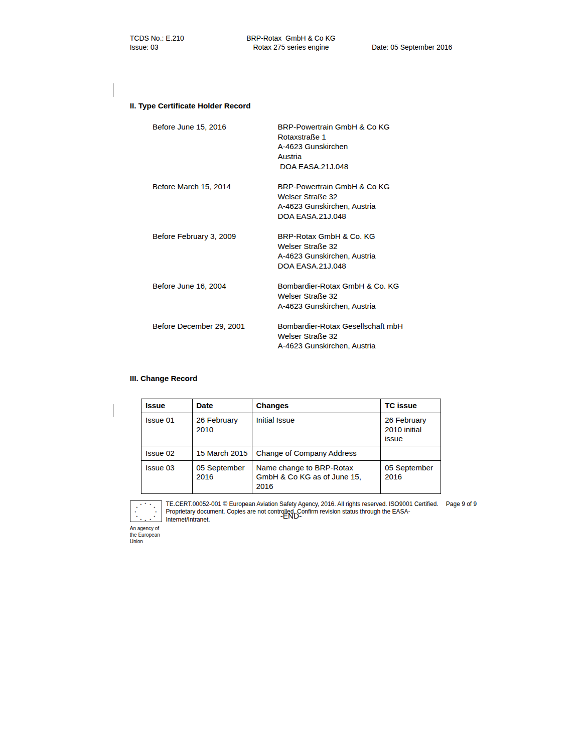| TCDS No.: E.210 | BRP-Rotax GmbH & Co KG | |
| Issue: 03 | Rotax 275 series engine | Date: 05 September 2016 |
II. Type Certificate Holder Record
| Before June 15, 2016 | BRP-Powertrain GmbH & Co KG Rotaxstraße 1 A-4623 Gunskirchen Austria DOA EASA.21J.048 |
| Before March 15, 2014 | BRP-Powertrain GmbH & Co KG Welser Straße 32 A-4623 Gunskirchen, Austria DOA EASA.21J.048 |
| Before February 3, 2009 | BRP-Rotax GmbH & Co. KG Welser Straße 32 A-4623 Gunskirchen, Austria DOA EASA.21J.048 |
| Before June 16, 2004 | Bombardier-Rotax GmbH & Co. KG Welser Straße 32 A-4623 Gunskirchen, Austria |
| Before December 29, 2001 | Bombardier-Rotax Gesellschaft mbH Welser Straße 32 A-4623 Gunskirchen, Austria |
III. Change Record
| Issue | Date | Changes | TC issue |
| --- | --- | --- | --- |
| Issue 01 | 26 February 2010 | Initial Issue | 26 February 2010 initial issue |
| Issue 02 | 15 March 2015 | Change of Company Address | |
| Issue 03 | 05 September 2016 | Name change to BRP-Rotax GmbH & Co KG as of June 15, 2016 | 05 September 2016 |
-END-
| ★ ★ ★ ★ ★ ★ ★ ★ ★ ★ ★ ★ An agency of the European Union | TE.CERT.00052-001 © European Aviation Safety Agency, 2016. All rights reserved. ISO9001 Certified. Proprietary document. Copies are not controlled. Confirm revision status through the EASA-Internet/Intranet. | Page 9 of 9 |